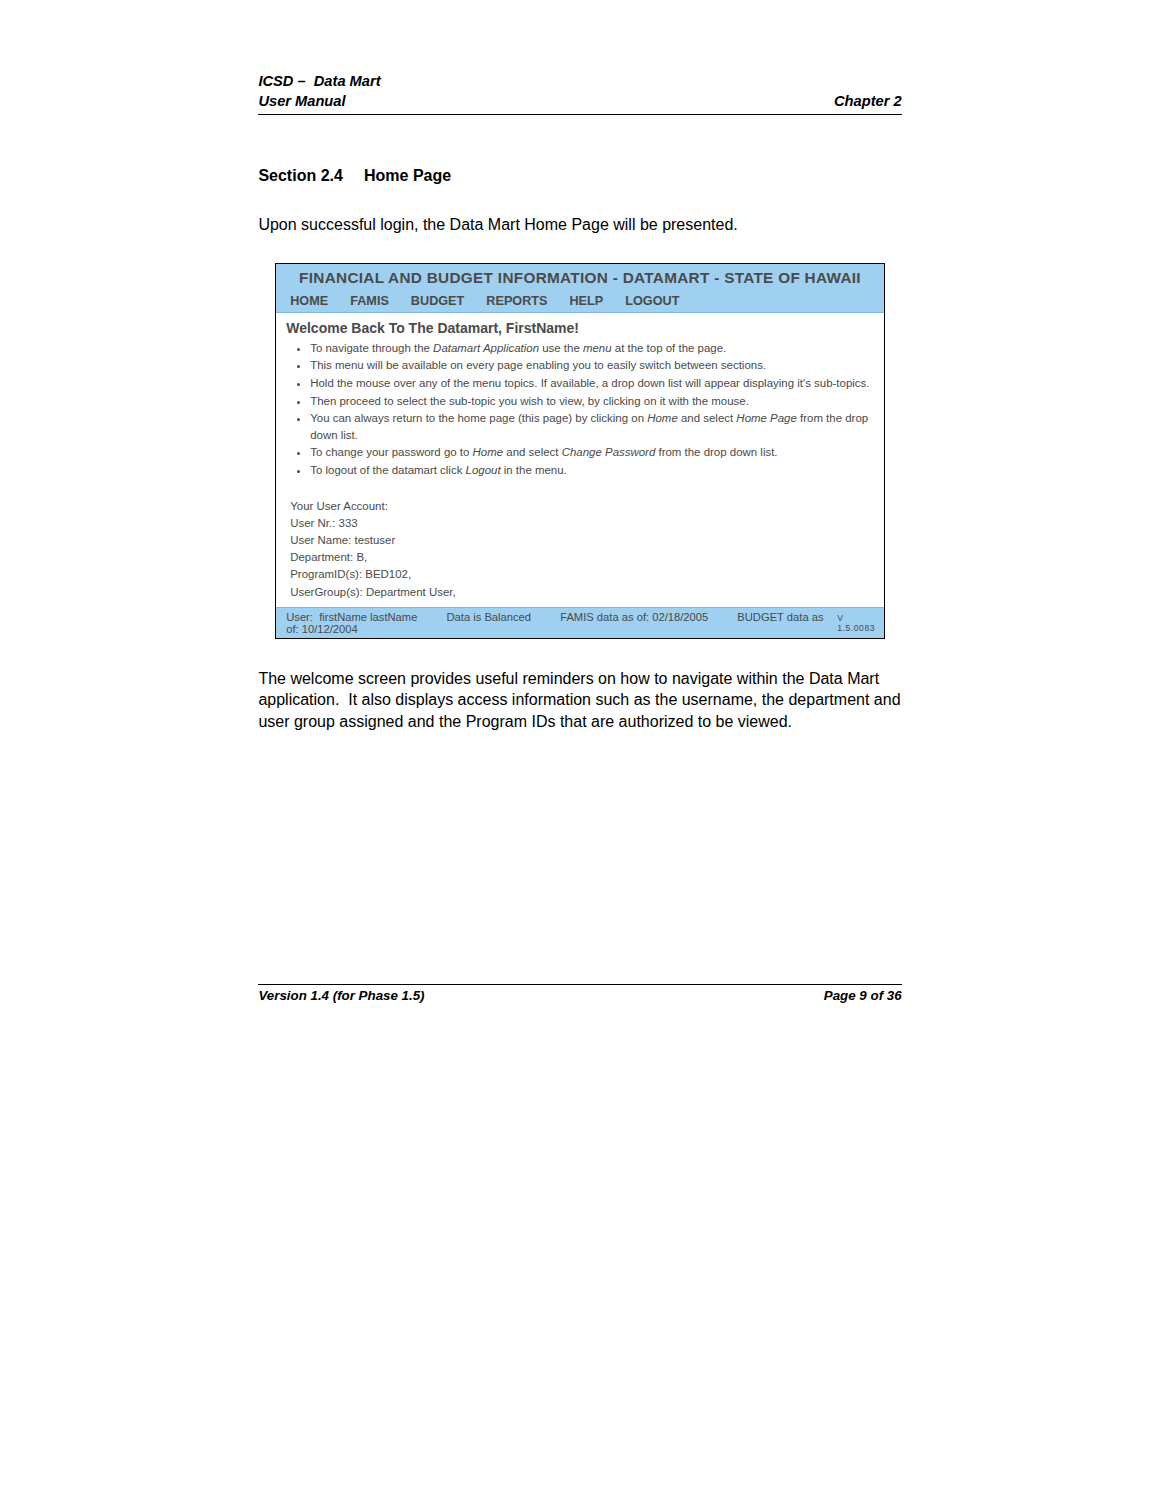ICSD – Data Mart
User Manual
Chapter 2
Section 2.4 Home Page
Upon successful login, the Data Mart Home Page will be presented.
FINANCIAL AND BUDGET INFORMATION - DATAMART - STATE OF HAWAII
HOME FAMIS BUDGET REPORTS HELP LOGOUT
Welcome Back To The Datamart, FirstName!
To navigate through the Datamart Application use the menu at the top of the page.
This menu will be available on every page enabling you to easily switch between sections.
Hold the mouse over any of the menu topics. If available, a drop down list will appear displaying it's sub-topics.
Then proceed to select the sub-topic you wish to view, by clicking on it with the mouse.
You can always return to the home page (this page) by clicking on Home and select Home Page from the drop down list.
To change your password go to Home and select Change Password from the drop down list.
To logout of the datamart click Logout in the menu.
Your User Account:
User Nr.: 333
User Name: testuser
Department: B,
ProgramID(s): BED102,
UserGroup(s): Department User,
User: firstName lastName Data is Balanced FAMIS data as of: 02/18/2005 BUDGET data as of: 10/12/2004
V 1.5.0083
The welcome screen provides useful reminders on how to navigate within the Data Mart application. It also displays access information such as the username, the department and user group assigned and the Program IDs that are authorized to be viewed.
Version 1.4 (for Phase 1.5)
Page 9 of 36